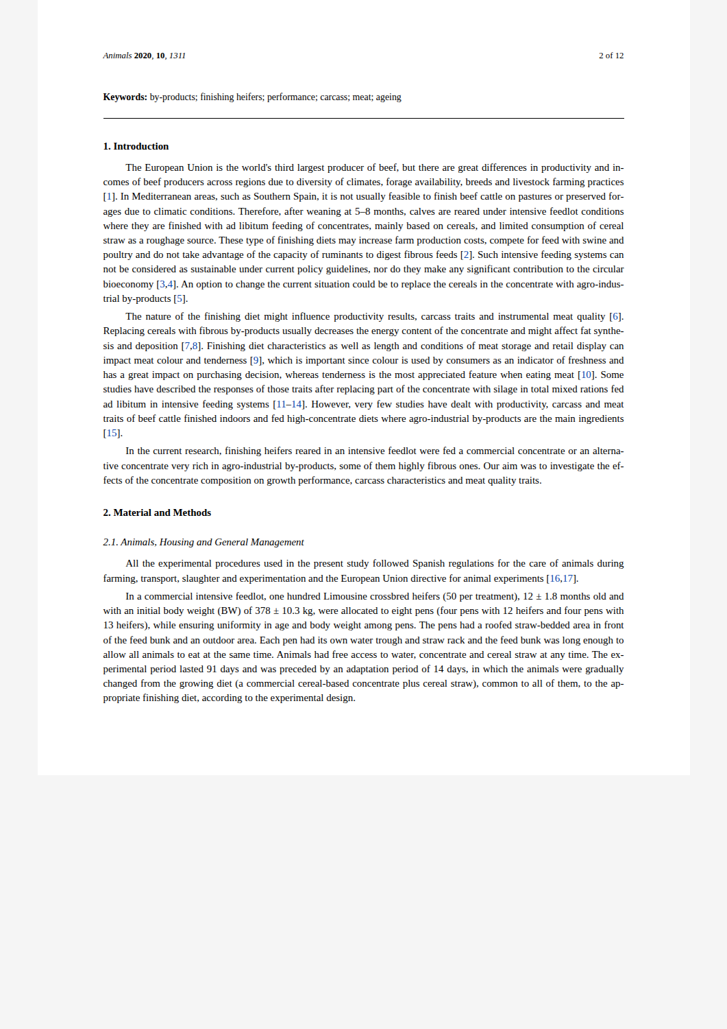Animals 2020, 10, 1311
2 of 12
Keywords: by-products; finishing heifers; performance; carcass; meat; ageing
1. Introduction
The European Union is the world's third largest producer of beef, but there are great differences in productivity and incomes of beef producers across regions due to diversity of climates, forage availability, breeds and livestock farming practices [1]. In Mediterranean areas, such as Southern Spain, it is not usually feasible to finish beef cattle on pastures or preserved forages due to climatic conditions. Therefore, after weaning at 5–8 months, calves are reared under intensive feedlot conditions where they are finished with ad libitum feeding of concentrates, mainly based on cereals, and limited consumption of cereal straw as a roughage source. These type of finishing diets may increase farm production costs, compete for feed with swine and poultry and do not take advantage of the capacity of ruminants to digest fibrous feeds [2]. Such intensive feeding systems can not be considered as sustainable under current policy guidelines, nor do they make any significant contribution to the circular bioeconomy [3,4]. An option to change the current situation could be to replace the cereals in the concentrate with agro-industrial by-products [5].
The nature of the finishing diet might influence productivity results, carcass traits and instrumental meat quality [6]. Replacing cereals with fibrous by-products usually decreases the energy content of the concentrate and might affect fat synthesis and deposition [7,8]. Finishing diet characteristics as well as length and conditions of meat storage and retail display can impact meat colour and tenderness [9], which is important since colour is used by consumers as an indicator of freshness and has a great impact on purchasing decision, whereas tenderness is the most appreciated feature when eating meat [10]. Some studies have described the responses of those traits after replacing part of the concentrate with silage in total mixed rations fed ad libitum in intensive feeding systems [11–14]. However, very few studies have dealt with productivity, carcass and meat traits of beef cattle finished indoors and fed high-concentrate diets where agro-industrial by-products are the main ingredients [15].
In the current research, finishing heifers reared in an intensive feedlot were fed a commercial concentrate or an alternative concentrate very rich in agro-industrial by-products, some of them highly fibrous ones. Our aim was to investigate the effects of the concentrate composition on growth performance, carcass characteristics and meat quality traits.
2. Material and Methods
2.1. Animals, Housing and General Management
All the experimental procedures used in the present study followed Spanish regulations for the care of animals during farming, transport, slaughter and experimentation and the European Union directive for animal experiments [16,17].
In a commercial intensive feedlot, one hundred Limousine crossbred heifers (50 per treatment), 12 ± 1.8 months old and with an initial body weight (BW) of 378 ± 10.3 kg, were allocated to eight pens (four pens with 12 heifers and four pens with 13 heifers), while ensuring uniformity in age and body weight among pens. The pens had a roofed straw-bedded area in front of the feed bunk and an outdoor area. Each pen had its own water trough and straw rack and the feed bunk was long enough to allow all animals to eat at the same time. Animals had free access to water, concentrate and cereal straw at any time. The experimental period lasted 91 days and was preceded by an adaptation period of 14 days, in which the animals were gradually changed from the growing diet (a commercial cereal-based concentrate plus cereal straw), common to all of them, to the appropriate finishing diet, according to the experimental design.